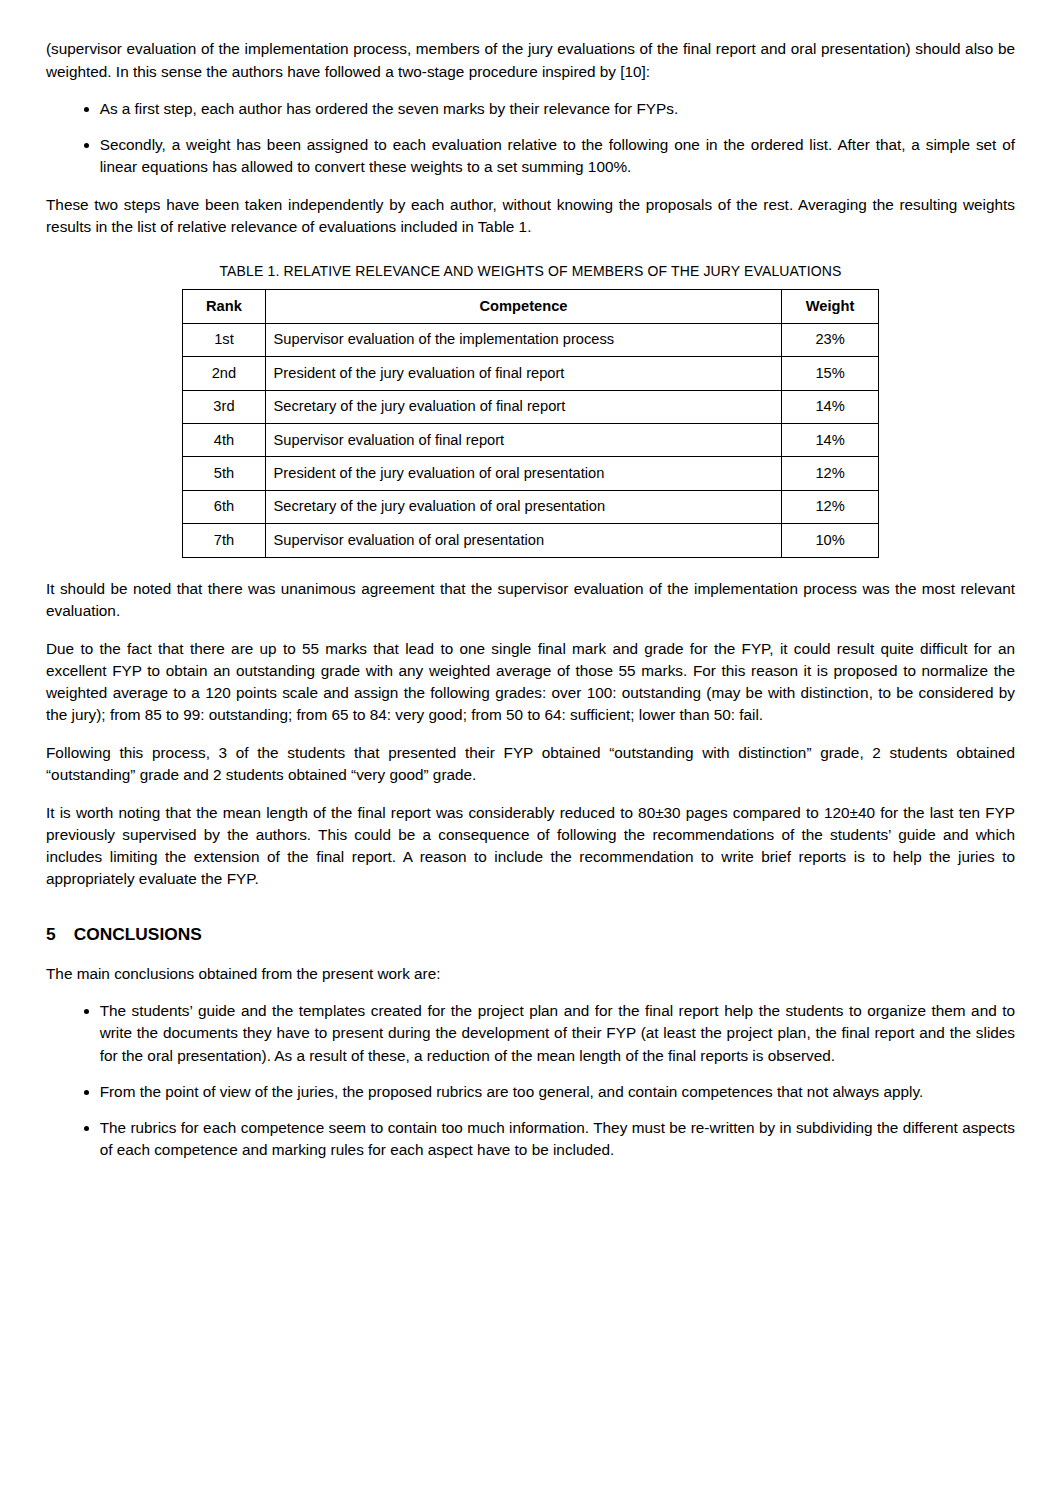(supervisor evaluation of the implementation process, members of the jury evaluations of the final report and oral presentation) should also be weighted. In this sense the authors have followed a two-stage procedure inspired by [10]:
As a first step, each author has ordered the seven marks by their relevance for FYPs.
Secondly, a weight has been assigned to each evaluation relative to the following one in the ordered list. After that, a simple set of linear equations has allowed to convert these weights to a set summing 100%.
These two steps have been taken independently by each author, without knowing the proposals of the rest. Averaging the resulting weights results in the list of relative relevance of evaluations included in Table 1.
TABLE 1. RELATIVE RELEVANCE AND WEIGHTS OF MEMBERS OF THE JURY EVALUATIONS
| Rank | Competence | Weight |
| --- | --- | --- |
| 1st | Supervisor evaluation of the implementation process | 23% |
| 2nd | President of the jury evaluation of final report | 15% |
| 3rd | Secretary of the jury evaluation of final report | 14% |
| 4th | Supervisor evaluation of final report | 14% |
| 5th | President of the jury evaluation of oral presentation | 12% |
| 6th | Secretary of the jury evaluation of oral presentation | 12% |
| 7th | Supervisor evaluation of oral presentation | 10% |
It should be noted that there was unanimous agreement that the supervisor evaluation of the implementation process was the most relevant evaluation.
Due to the fact that there are up to 55 marks that lead to one single final mark and grade for the FYP, it could result quite difficult for an excellent FYP to obtain an outstanding grade with any weighted average of those 55 marks. For this reason it is proposed to normalize the weighted average to a 120 points scale and assign the following grades: over 100: outstanding (may be with distinction, to be considered by the jury); from 85 to 99: outstanding; from 65 to 84: very good; from 50 to 64: sufficient; lower than 50: fail.
Following this process, 3 of the students that presented their FYP obtained “outstanding with distinction” grade, 2 students obtained “outstanding” grade and 2 students obtained “very good” grade.
It is worth noting that the mean length of the final report was considerably reduced to 80±30 pages compared to 120±40 for the last ten FYP previously supervised by the authors. This could be a consequence of following the recommendations of the students’ guide and which includes limiting the extension of the final report. A reason to include the recommendation to write brief reports is to help the juries to appropriately evaluate the FYP.
5 CONCLUSIONS
The main conclusions obtained from the present work are:
The students’ guide and the templates created for the project plan and for the final report help the students to organize them and to write the documents they have to present during the development of their FYP (at least the project plan, the final report and the slides for the oral presentation). As a result of these, a reduction of the mean length of the final reports is observed.
From the point of view of the juries, the proposed rubrics are too general, and contain competences that not always apply.
The rubrics for each competence seem to contain too much information. They must be re-written by in subdividing the different aspects of each competence and marking rules for each aspect have to be included.